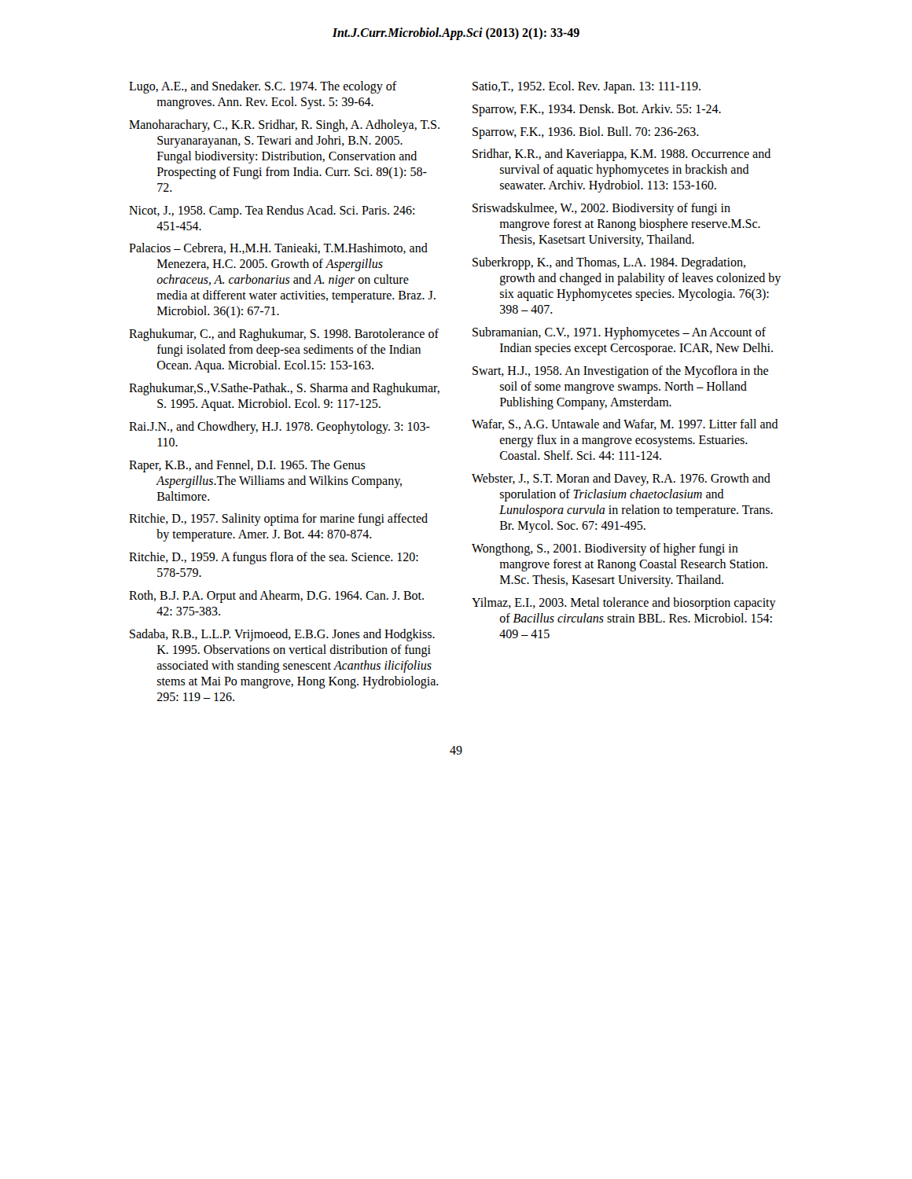Int.J.Curr.Microbiol.App.Sci (2013) 2(1): 33-49
Lugo, A.E., and Snedaker. S.C. 1974. The ecology of mangroves. Ann. Rev. Ecol. Syst. 5: 39-64.
Manoharachary, C., K.R. Sridhar, R. Singh, A. Adholeya, T.S. Suryanarayanan, S. Tewari and Johri, B.N. 2005. Fungal biodiversity: Distribution, Conservation and Prospecting of Fungi from India. Curr. Sci. 89(1): 58-72.
Nicot, J., 1958. Camp. Tea Rendus Acad. Sci. Paris. 246: 451-454.
Palacios – Cebrera, H.,M.H. Tanieaki, T.M.Hashimoto, and Menezera, H.C. 2005. Growth of Aspergillus ochraceus, A. carbonarius and A. niger on culture media at different water activities, temperature. Braz. J. Microbiol. 36(1): 67-71.
Raghukumar, C., and Raghukumar, S. 1998. Barotolerance of fungi isolated from deep-sea sediments of the Indian Ocean. Aqua. Microbial. Ecol.15: 153-163.
Raghukumar,S.,V.Sathe-Pathak., S. Sharma and Raghukumar, S. 1995. Aquat. Microbiol. Ecol. 9: 117-125.
Rai.J.N., and Chowdhery, H.J. 1978. Geophytology. 3: 103-110.
Raper, K.B., and Fennel, D.I. 1965. The Genus Aspergillus.The Williams and Wilkins Company, Baltimore.
Ritchie, D., 1957. Salinity optima for marine fungi affected by temperature. Amer. J. Bot. 44: 870-874.
Ritchie, D., 1959. A fungus flora of the sea. Science. 120: 578-579.
Roth, B.J. P.A. Orput and Ahearm, D.G. 1964. Can. J. Bot. 42: 375-383.
Sadaba, R.B., L.L.P. Vrijmoeod, E.B.G. Jones and Hodgkiss. K. 1995. Observations on vertical distribution of fungi associated with standing senescent Acanthus ilicifolius stems at Mai Po mangrove, Hong Kong. Hydrobiologia. 295: 119 – 126.
Satio,T., 1952. Ecol. Rev. Japan. 13: 111-119.
Sparrow, F.K., 1934. Densk. Bot. Arkiv. 55: 1-24.
Sparrow, F.K., 1936. Biol. Bull. 70: 236-263.
Sridhar, K.R., and Kaveriappa, K.M. 1988. Occurrence and survival of aquatic hyphomycetes in brackish and seawater. Archiv. Hydrobiol. 113: 153-160.
Sriswadskulmee, W., 2002. Biodiversity of fungi in mangrove forest at Ranong biosphere reserve.M.Sc. Thesis, Kasetsart University, Thailand.
Suberkropp, K., and Thomas, L.A. 1984. Degradation, growth and changed in palability of leaves colonized by six aquatic Hyphomycetes species. Mycologia. 76(3): 398 – 407.
Subramanian, C.V., 1971. Hyphomycetes – An Account of Indian species except Cercosporae. ICAR, New Delhi.
Swart, H.J., 1958. An Investigation of the Mycoflora in the soil of some mangrove swamps. North – Holland Publishing Company, Amsterdam.
Wafar, S., A.G. Untawale and Wafar, M. 1997. Litter fall and energy flux in a mangrove ecosystems. Estuaries. Coastal. Shelf. Sci. 44: 111-124.
Webster, J., S.T. Moran and Davey, R.A. 1976. Growth and sporulation of Triclasium chaetoclasium and Lunulospora curvula in relation to temperature. Trans. Br. Mycol. Soc. 67: 491-495.
Wongthong, S., 2001. Biodiversity of higher fungi in mangrove forest at Ranong Coastal Research Station. M.Sc. Thesis, Kasesart University. Thailand.
Yilmaz, E.I., 2003. Metal tolerance and biosorption capacity of Bacillus circulans strain BBL. Res. Microbiol. 154: 409 – 415
49